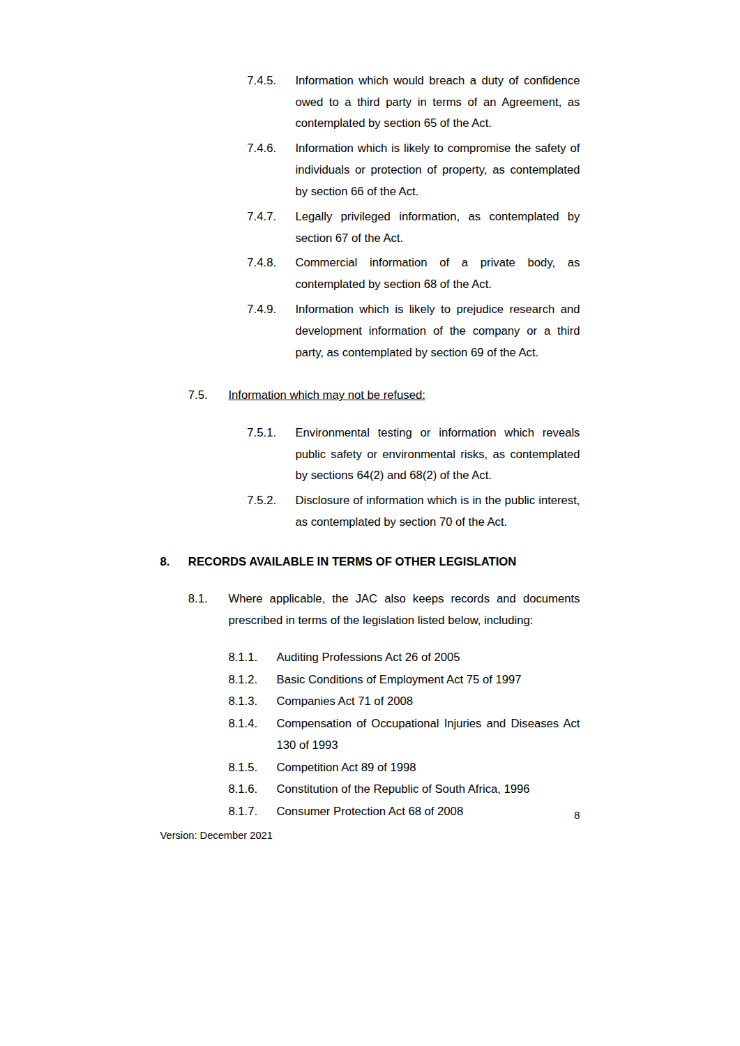7.4.5.
Information which would breach a duty of confidence owed to a third party in terms of an Agreement, as contemplated by section 65 of the Act.
7.4.6.
Information which is likely to compromise the safety of individuals or protection of property, as contemplated by section 66 of the Act.
7.4.7.
Legally privileged information, as contemplated by section 67 of the Act.
7.4.8.
Commercial information of a private body, as contemplated by section 68 of the Act.
7.4.9.
Information which is likely to prejudice research and development information of the company or a third party, as contemplated by section 69 of the Act.
7.5.
Information which may not be refused:
7.5.1.
Environmental testing or information which reveals public safety or environmental risks, as contemplated by sections 64(2) and 68(2) of the Act.
7.5.2.
Disclosure of information which is in the public interest, as contemplated by section 70 of the Act.
8.
RECORDS AVAILABLE IN TERMS OF OTHER LEGISLATION
8.1.
Where applicable, the JAC also keeps records and documents prescribed in terms of the legislation listed below, including:
8.1.1.
Auditing Professions Act 26 of 2005
8.1.2.
Basic Conditions of Employment Act 75 of 1997
8.1.3.
Companies Act 71 of 2008
8.1.4.
Compensation of Occupational Injuries and Diseases Act 130 of 1993
8.1.5.
Competition Act 89 of 1998
8.1.6.
Constitution of the Republic of South Africa, 1996
8.1.7.
Consumer Protection Act 68 of 2008
8
Version: December 2021